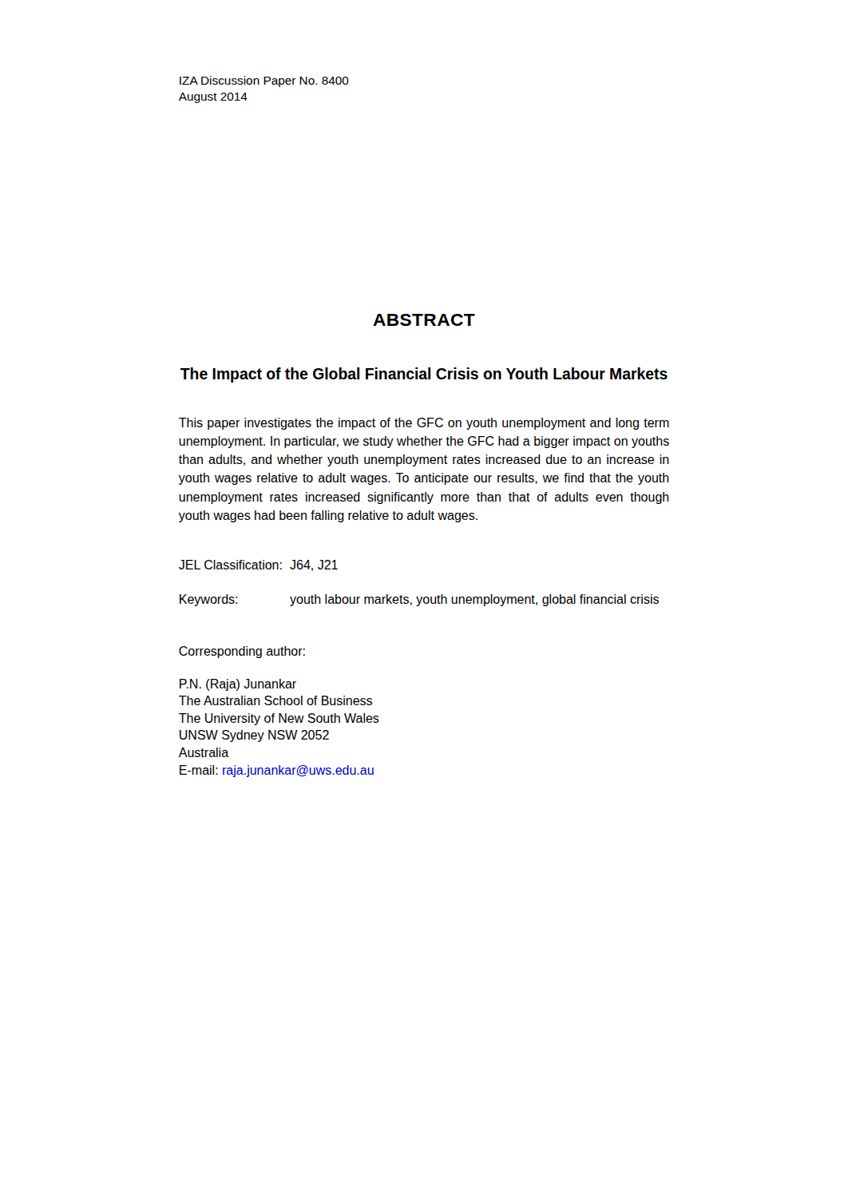IZA Discussion Paper No. 8400
August 2014
ABSTRACT
The Impact of the Global Financial Crisis on Youth Labour Markets
This paper investigates the impact of the GFC on youth unemployment and long term unemployment. In particular, we study whether the GFC had a bigger impact on youths than adults, and whether youth unemployment rates increased due to an increase in youth wages relative to adult wages. To anticipate our results, we find that the youth unemployment rates increased significantly more than that of adults even though youth wages had been falling relative to adult wages.
JEL Classification: J64, J21
Keywords: youth labour markets, youth unemployment, global financial crisis
Corresponding author:
P.N. (Raja) Junankar
The Australian School of Business
The University of New South Wales
UNSW Sydney NSW 2052
Australia
E-mail: raja.junankar@uws.edu.au